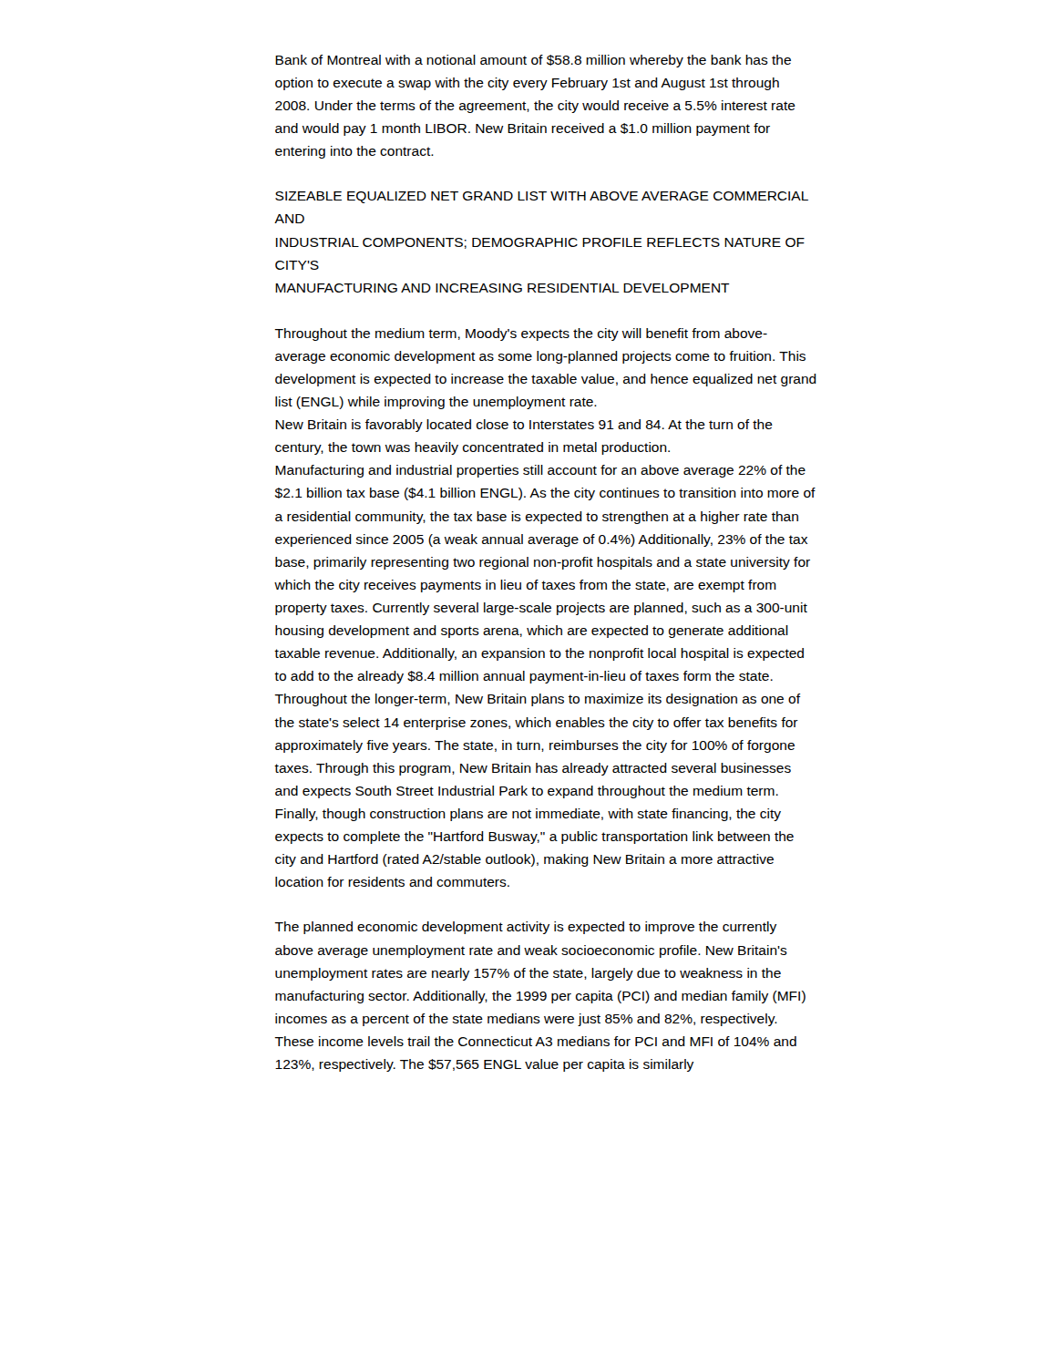Bank of Montreal with a notional amount of $58.8 million whereby the bank has the option to execute a swap with the city every February 1st and August 1st through 2008. Under the terms of the agreement, the city would receive a 5.5% interest rate and would pay 1 month LIBOR. New Britain received a $1.0 million payment for entering into the contract.
SIZEABLE EQUALIZED NET GRAND LIST WITH ABOVE AVERAGE COMMERCIAL AND
INDUSTRIAL COMPONENTS; DEMOGRAPHIC PROFILE REFLECTS NATURE OF CITY'S
MANUFACTURING AND INCREASING RESIDENTIAL DEVELOPMENT
Throughout the medium term, Moody's expects the city will benefit from above-average economic development as some long-planned projects come to fruition. This development is expected to increase the taxable value, and hence equalized net grand list (ENGL) while improving the unemployment rate.
New Britain is favorably located close to Interstates 91 and 84. At the turn of the century, the town was heavily concentrated in metal production.
Manufacturing and industrial properties still account for an above average 22% of the $2.1 billion tax base ($4.1 billion ENGL). As the city continues to transition into more of a residential community, the tax base is expected to strengthen at a higher rate than experienced since 2005 (a weak annual average of 0.4%) Additionally, 23% of the tax base, primarily representing two regional non-profit hospitals and a state university for which the city receives payments in lieu of taxes from the state, are exempt from property taxes. Currently several large-scale projects are planned, such as a 300-unit housing development and sports arena, which are expected to generate additional taxable revenue. Additionally, an expansion to the nonprofit local hospital is expected to add to the already $8.4 million annual payment-in-lieu of taxes form the state. Throughout the longer-term, New Britain plans to maximize its designation as one of the state's select 14 enterprise zones, which enables the city to offer tax benefits for approximately five years. The state, in turn, reimburses the city for 100% of forgone taxes. Through this program, New Britain has already attracted several businesses and expects South Street Industrial Park to expand throughout the medium term. Finally, though construction plans are not immediate, with state financing, the city expects to complete the "Hartford Busway," a public transportation link between the city and Hartford (rated A2/stable outlook), making New Britain a more attractive location for residents and commuters.
The planned economic development activity is expected to improve the currently above average unemployment rate and weak socioeconomic profile. New Britain's unemployment rates are nearly 157% of the state, largely due to weakness in the manufacturing sector. Additionally, the 1999 per capita (PCI) and median family (MFI) incomes as a percent of the state medians were just 85% and 82%, respectively. These income levels trail the Connecticut A3 medians for PCI and MFI of 104% and 123%, respectively. The $57,565 ENGL value per capita is similarly